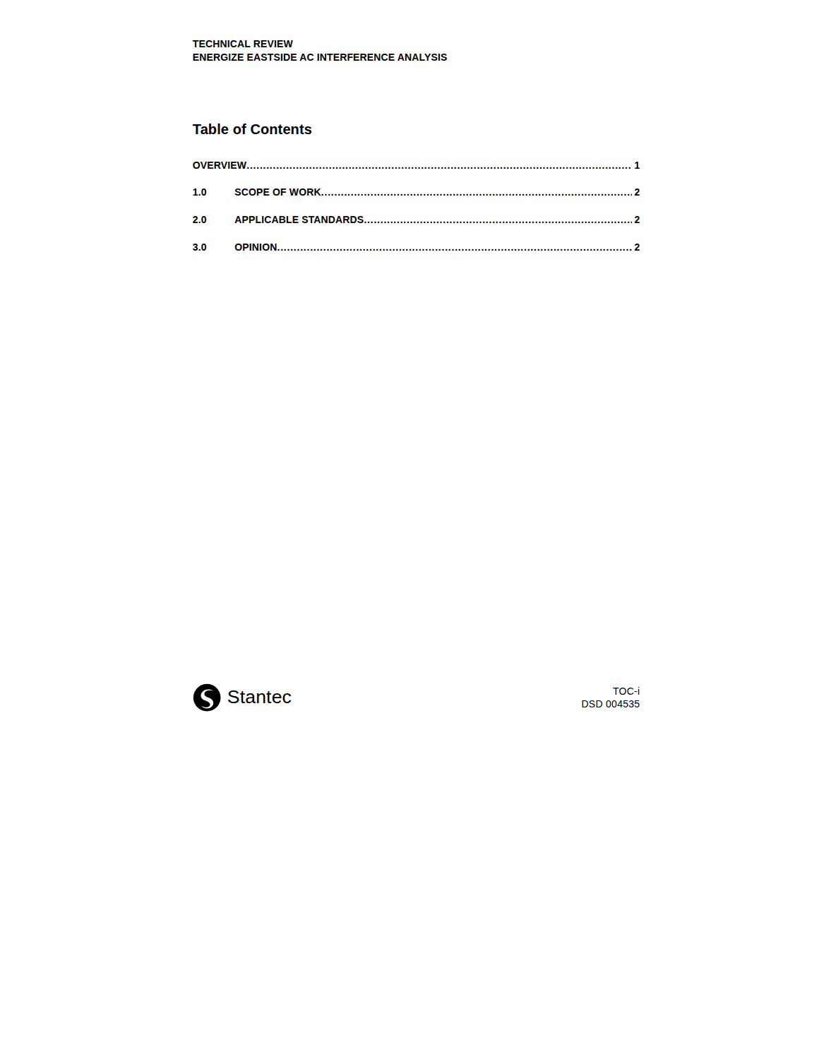TECHNICAL REVIEW
ENERGIZE EASTSIDE AC INTERFERENCE ANALYSIS
Table of Contents
OVERVIEW .................................................................................................................................. 1
1.0 SCOPE OF WORK ......................................................................................................... 2
2.0 APPLICABLE STANDARDS .............................................................................................. 2
3.0 OPINION ......................................................................................................................... 2
Stantec
TOC-i
DSD 004535